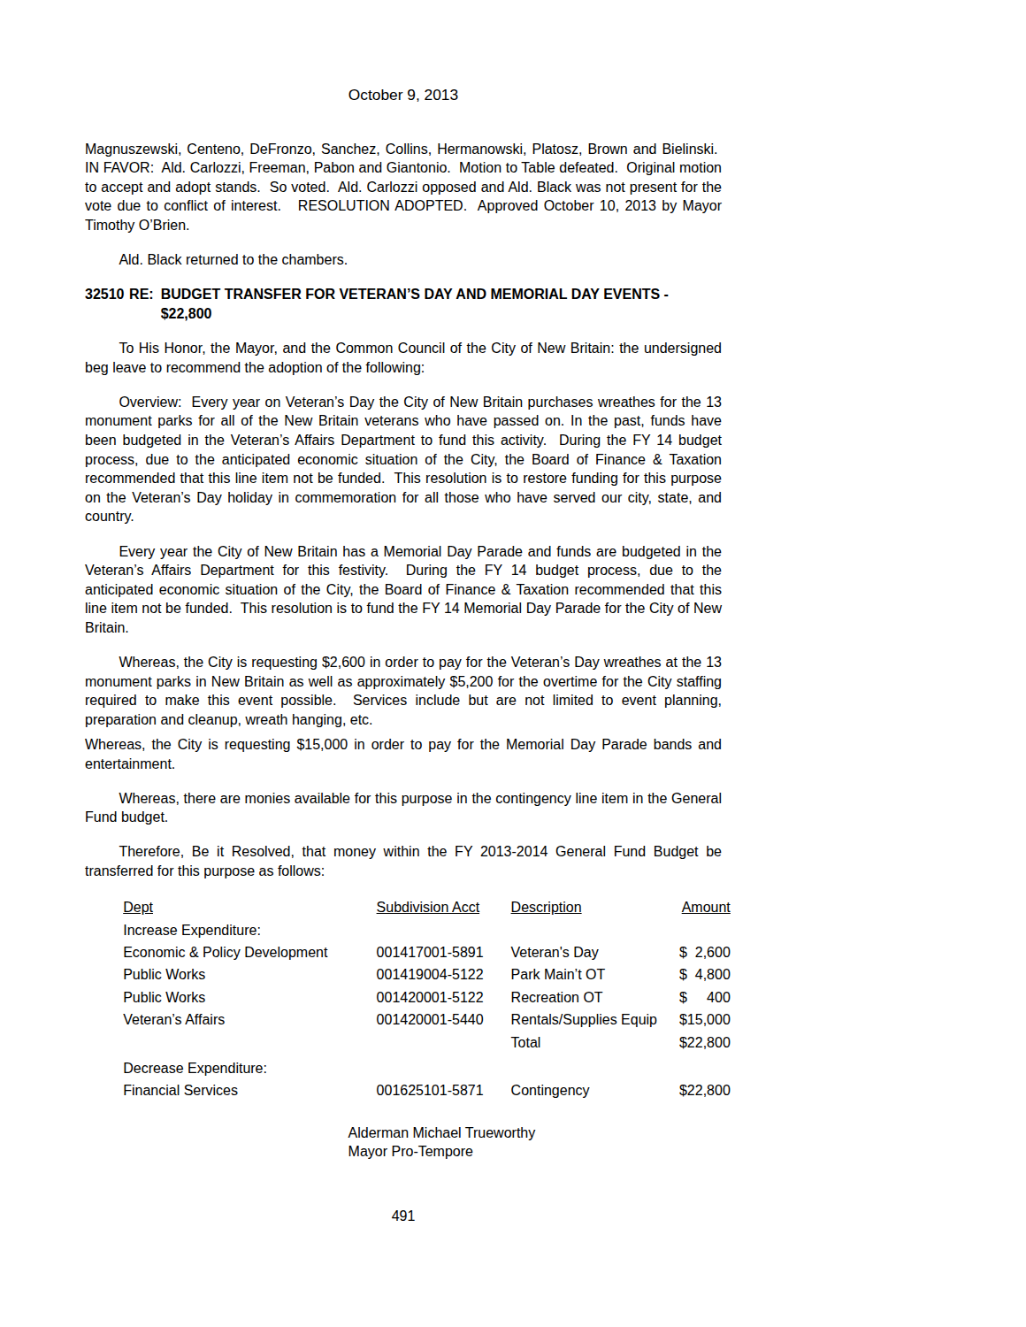October 9, 2013
Magnuszewski, Centeno, DeFronzo, Sanchez, Collins, Hermanowski, Platosz, Brown and Bielinski. IN FAVOR: Ald. Carlozzi, Freeman, Pabon and Giantonio. Motion to Table defeated. Original motion to accept and adopt stands. So voted. Ald. Carlozzi opposed and Ald. Black was not present for the vote due to conflict of interest. RESOLUTION ADOPTED. Approved October 10, 2013 by Mayor Timothy O’Brien.
Ald. Black returned to the chambers.
| 32510 | RE: | BUDGET TRANSFER FOR VETERAN’S DAY AND MEMORIAL DAY EVENTS - $22,800 |
To His Honor, the Mayor, and the Common Council of the City of New Britain: the undersigned beg leave to recommend the adoption of the following:
Overview: Every year on Veteran’s Day the City of New Britain purchases wreathes for the 13 monument parks for all of the New Britain veterans who have passed on. In the past, funds have been budgeted in the Veteran’s Affairs Department to fund this activity. During the FY 14 budget process, due to the anticipated economic situation of the City, the Board of Finance & Taxation recommended that this line item not be funded. This resolution is to restore funding for this purpose on the Veteran’s Day holiday in commemoration for all those who have served our city, state, and country.
Every year the City of New Britain has a Memorial Day Parade and funds are budgeted in the Veteran’s Affairs Department for this festivity. During the FY 14 budget process, due to the anticipated economic situation of the City, the Board of Finance & Taxation recommended that this line item not be funded. This resolution is to fund the FY 14 Memorial Day Parade for the City of New Britain.
Whereas, the City is requesting $2,600 in order to pay for the Veteran’s Day wreathes at the 13 monument parks in New Britain as well as approximately $5,200 for the overtime for the City staffing required to make this event possible. Services include but are not limited to event planning, preparation and cleanup, wreath hanging, etc.
Whereas, the City is requesting $15,000 in order to pay for the Memorial Day Parade bands and entertainment.
Whereas, there are monies available for this purpose in the contingency line item in the General Fund budget.
Therefore, Be it Resolved, that money within the FY 2013-2014 General Fund Budget be transferred for this purpose as follows:
| Dept | Subdivision Acct | Description | Amount |
| --- | --- | --- | --- |
| Increase Expenditure: | | | |
| Economic & Policy Development | 001417001-5891 | Veteran's Day | $ 2,600 |
| Public Works | 001419004-5122 | Park Main’t OT | $ 4,800 |
| Public Works | 001420001-5122 | Recreation OT | $ 400 |
| Veteran’s Affairs | 001420001-5440 | Rentals/Supplies Equip | $15,000 |
| | | Total | $22,800 |
| Decrease Expenditure: | | | |
| Financial Services | 001625101-5871 | Contingency | $22,800 |
Alderman Michael Trueworthy
Mayor Pro-Tempore
491